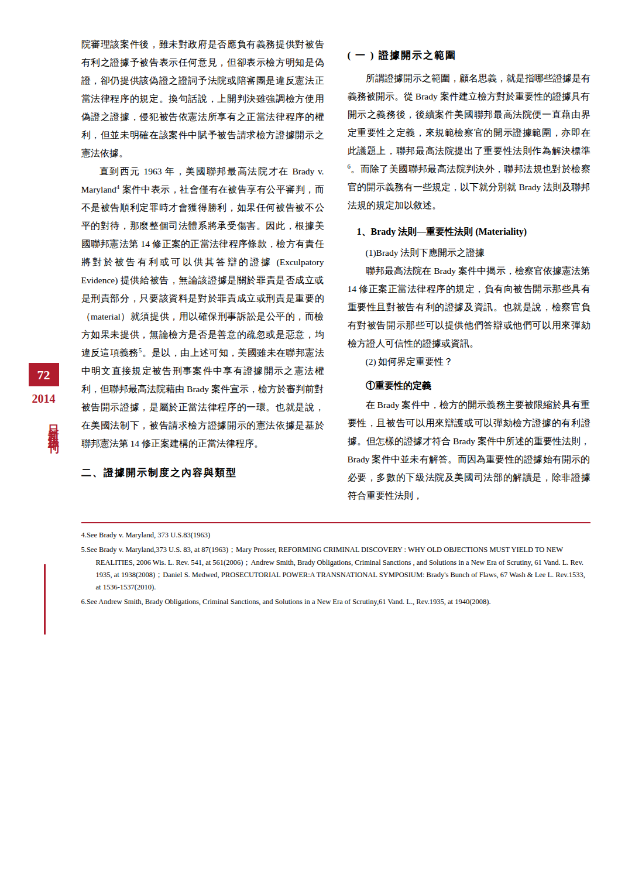72
2014
日新司法年刊
院審理該案件後，雖未對政府是否應負有義務提供對被告有利之證據予被告表示任何意見，但卻表示檢方明知是偽證，卻仍提供該偽證之證詞予法院或陪審團是違反憲法正當法律程序的規定。換句話說，上開判決雖強調檢方使用偽證之證據，侵犯被告依憲法所享有之正當法律程序的權利，但並未明確在該案件中賦予被告請求檢方證據開示之憲法依據。
直到西元 1963 年，美國聯邦最高法院才在 Brady v. Maryland4 案件中表示，社會僅有在被告享有公平審判，而不是被告順利定罪時才會獲得勝利，如果任何被告被不公平的對待，那麼整個司法體系將承受傷害。因此，根據美國聯邦憲法第 14 修正案的正當法律程序條款，檢方有責任將對於被告有利或可以供其答辯的證據 (Exculpatory Evidence) 提供給被告，無論該證據是關於罪責是否成立或是刑責部分，只要該資料是對於罪責成立或刑責是重要的（material）就須提供，用以確保刑事訴訟是公平的，而檢方如果未提供，無論檢方是否是善意的疏忽或是惡意，均違反這項義務5。是以，由上述可知，美國雖未在聯邦憲法中明文直接規定被告刑事案件中享有證據開示之憲法權利，但聯邦最高法院藉由 Brady 案件宣示，檢方於審判前對被告開示證據，是屬於正當法律程序的一環。也就是說，在美國法制下，被告請求檢方證據開示的憲法依據是基於聯邦憲法第 14 修正案建構的正當法律程序。
二、證據開示制度之內容與類型
( 一 ) 證據開示之範圍
所謂證據開示之範圍，顧名思義，就是指哪些證據是有義務被開示。從 Brady 案件建立檢方對於重要性的證據具有開示之義務後，後續案件美國聯邦最高法院便一直藉由界定重要性之定義，來規範檢察官的開示證據範圍，亦即在此議題上，聯邦最高法院提出了重要性法則作為解決標準6。而除了美國聯邦最高法院判決外，聯邦法規也對於檢察官的開示義務有一些規定，以下就分別就 Brady 法則及聯邦法規的規定加以敘述。
1、Brady 法則—重要性法則 (Materiality)
(1)Brady 法則下應開示之證據
聯邦最高法院在 Brady 案件中揭示，檢察官依據憲法第 14 修正案正當法律程序的規定，負有向被告開示那些具有重要性且對被告有利的證據及資訊。也就是說，檢察官負有對被告開示那些可以提供他們答辯或他們可以用來彈劾檢方證人可信性的證據或資訊。
(2) 如何界定重要性？
①重要性的定義
在 Brady 案件中，檢方的開示義務主要被限縮於具有重要性，且被告可以用來辯護或可以彈劾檢方證據的有利證據。但怎樣的證據才符合 Brady 案件中所述的重要性法則，Brady 案件中並未有解答。而因為重要性的證據始有開示的必要，多數的下級法院及美國司法部的解讀是，除非證據符合重要性法則，
4.See Brady v. Maryland, 373 U.S.83(1963)
5.See Brady v. Maryland,373 U.S. 83, at 87(1963)；Mary Prosser, REFORMING CRIMINAL DISCOVERY : WHY OLD OBJECTIONS MUST YIELD TO NEW REALITIES, 2006 Wis. L. Rev. 541, at 561(2006)；Andrew Smith, Brady Obligations, Criminal Sanctions , and Solutions in a New Era of Scrutiny, 61 Vand. L. Rev. 1935, at 1938(2008)；Daniel S. Medwed, PROSECUTORIAL POWER:A TRANSNATIONAL SYMPOSIUM: Brady's Bunch of Flaws, 67 Wash & Lee L. Rev.1533, at 1536-1537(2010).
6.See Andrew Smith, Brady Obligations, Criminal Sanctions, and Solutions in a New Era of Scrutiny,61 Vand. L., Rev.1935, at 1940(2008).